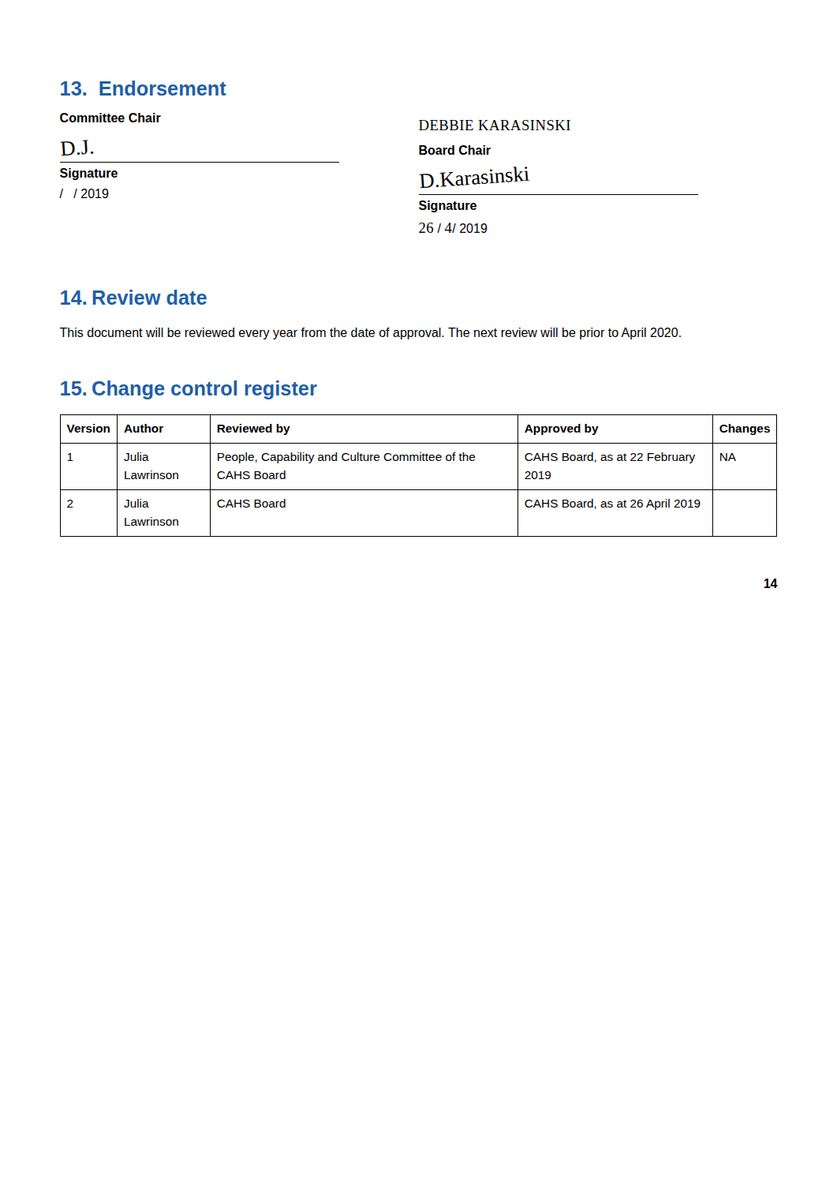13. Endorsement
| Committee Chair D.J. Signature / / 2019 | DEBBIE KARASINSKI Board Chair D.Karasinski Signature 26 / 4 / 2019 |
14. Review date
This document will be reviewed every year from the date of approval. The next review will be prior to April 2020.
15. Change control register
| Version | Author | Reviewed by | Approved by | Changes |
| --- | --- | --- | --- | --- |
| 1 | Julia Lawrinson | People, Capability and Culture Committee of the CAHS Board | CAHS Board, as at 22 February 2019 | NA |
| 2 | Julia Lawrinson | CAHS Board | CAHS Board, as at 26 April 2019 | |
14